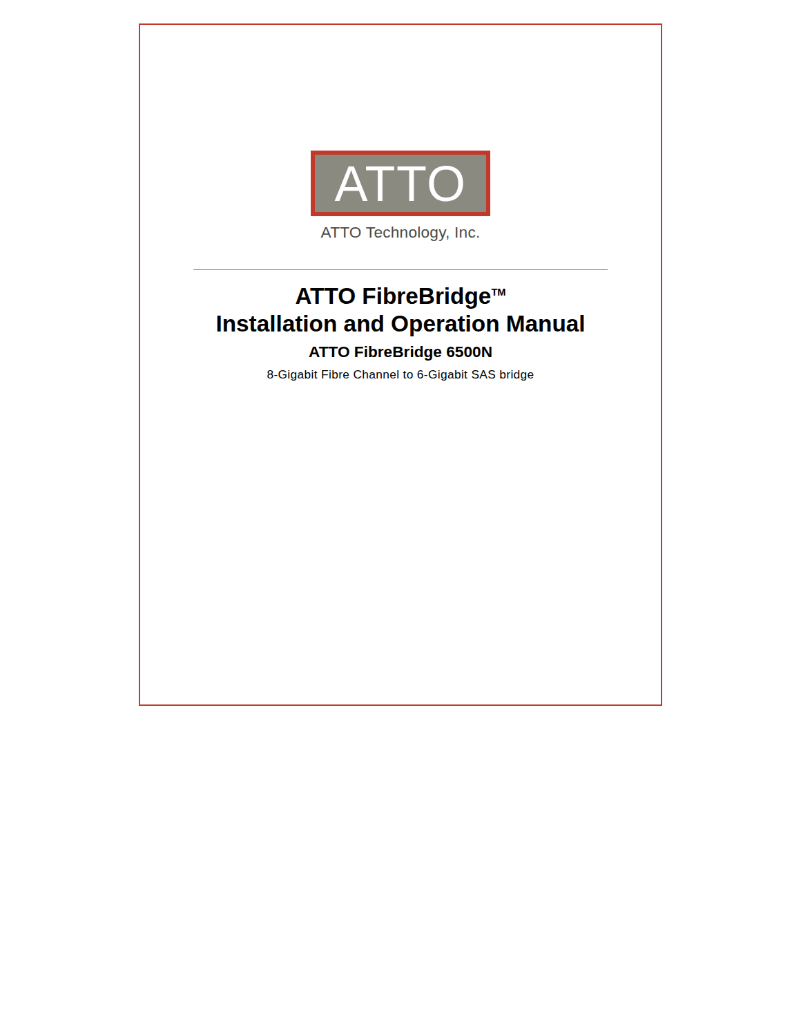ATTO
ATTO Technology, Inc.
ATTO FibreBridgeTM
Installation and Operation Manual
ATTO FibreBridge 6500N
8-Gigabit Fibre Channel to 6-Gigabit SAS bridge